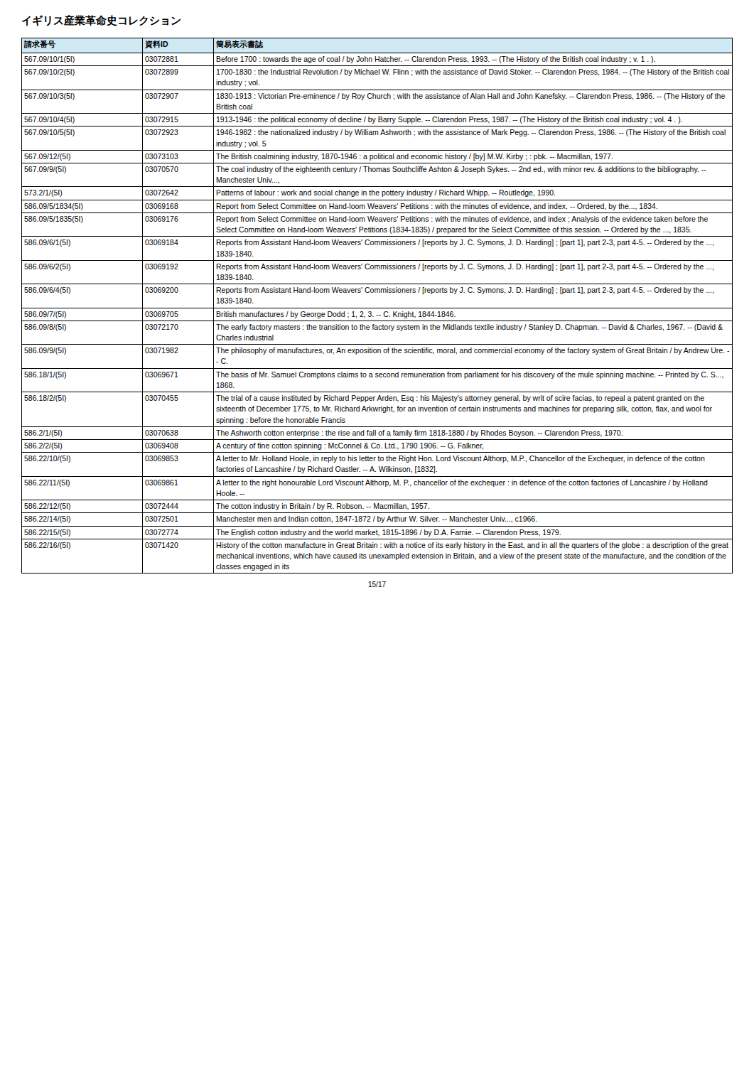イギリス産業革命史コレクション
| 請求番号 | 資料ID | 簡易表示書誌 |
| --- | --- | --- |
| 567.09/10/1(5I) | 03072881 | Before 1700 : towards the age of coal / by John Hatcher. -- Clarendon Press, 1993. -- (The History of the British coal industry ; v. 1 . ). |
| 567.09/10/2(5I) | 03072899 | 1700-1830 : the Industrial Revolution / by Michael W. Flinn ; with the assistance of David Stoker. -- Clarendon Press, 1984. -- (The History of the British coal industry ; vol. |
| 567.09/10/3(5I) | 03072907 | 1830-1913 : Victorian Pre-eminence / by Roy Church ; with the assistance of Alan Hall and John Kanefsky. -- Clarendon Press, 1986. -- (The History of the British coal |
| 567.09/10/4(5I) | 03072915 | 1913-1946 : the political economy of decline / by Barry Supple. -- Clarendon Press, 1987. -- (The History of the British coal industry ; vol. 4 . ). |
| 567.09/10/5(5I) | 03072923 | 1946-1982 : the nationalized industry / by William Ashworth ; with the assistance of Mark Pegg. -- Clarendon Press, 1986. -- (The History of the British coal industry ; vol. 5 |
| 567.09/12/(5I) | 03073103 | The British coalmining industry, 1870-1946 : a political and economic history / [by] M.W. Kirby ; : pbk. -- Macmillan, 1977. |
| 567.09/9/(5I) | 03070570 | The coal industry of the eighteenth century / Thomas Southcliffe Ashton & Joseph Sykes. -- 2nd ed., with minor rev. & additions to the bibliography. -- Manchester Univ..., |
| 573.2/1/(5I) | 03072642 | Patterns of labour : work and social change in the pottery industry / Richard Whipp. -- Routledge, 1990. |
| 586.09/5/1834(5I) | 03069168 | Report from Select Committee on Hand-loom Weavers' Petitions : with the minutes of evidence, and index. -- Ordered, by the..., 1834. |
| 586.09/5/1835(5I) | 03069176 | Report from Select Committee on Hand-loom Weavers' Petitions : with the minutes of evidence, and index ; Analysis of the evidence taken before the Select Committee on Hand-loom Weavers' Petitions (1834-1835) / prepared for the Select Committee of this session. -- Ordered by the ..., 1835. |
| 586.09/6/1(5I) | 03069184 | Reports from Assistant Hand-loom Weavers' Commissioners / [reports by J. C. Symons, J. D. Harding] ; [part 1], part 2-3, part 4-5. -- Ordered by the ..., 1839-1840. |
| 586.09/6/2(5I) | 03069192 | Reports from Assistant Hand-loom Weavers' Commissioners / [reports by J. C. Symons, J. D. Harding] ; [part 1], part 2-3, part 4-5. -- Ordered by the ..., 1839-1840. |
| 586.09/6/4(5I) | 03069200 | Reports from Assistant Hand-loom Weavers' Commissioners / [reports by J. C. Symons, J. D. Harding] ; [part 1], part 2-3, part 4-5. -- Ordered by the ..., 1839-1840. |
| 586.09/7/(5I) | 03069705 | British manufactures / by George Dodd ; 1, 2, 3. -- C. Knight, 1844-1846. |
| 586.09/8/(5I) | 03072170 | The early factory masters : the transition to the factory system in the Midlands textile industry / Stanley D. Chapman. -- David & Charles, 1967. -- (David & Charles industrial |
| 586.09/9/(5I) | 03071982 | The philosophy of manufactures, or, An exposition of the scientific, moral, and commercial economy of the factory system of Great Britain / by Andrew Ure. -- C. |
| 586.18/1/(5I) | 03069671 | The basis of Mr. Samuel Cromptons claims to a second remuneration from parliament for his discovery of the mule spinning machine. -- Printed by C. S..., 1868. |
| 586.18/2/(5I) | 03070455 | The trial of a cause instituted by Richard Pepper Arden, Esq : his Majesty's attorney general, by writ of scire facias, to repeal a patent granted on the sixteenth of December 1775, to Mr. Richard Arkwright, for an invention of certain instruments and machines for preparing silk, cotton, flax, and wool for spinning : before the honorable Francis |
| 586.2/1/(5I) | 03070638 | The Ashworth cotton enterprise : the rise and fall of a family firm 1818-1880 / by Rhodes Boyson. -- Clarendon Press, 1970. |
| 586.2/2/(5I) | 03069408 | A century of fine cotton spinning : McConnel & Co. Ltd., 1790 1906. -- G. Falkner, |
| 586.22/10/(5I) | 03069853 | A letter to Mr. Holland Hoole, in reply to his letter to the Right Hon. Lord Viscount Althorp, M.P., Chancellor of the Exchequer, in defence of the cotton factories of Lancashire / by Richard Oastler. -- A. Wilkinson, [1832]. |
| 586.22/11/(5I) | 03069861 | A letter to the right honourable Lord Viscount Althorp, M. P., chancellor of the exchequer : in defence of the cotton factories of Lancashire / by Holland Hoole. -- |
| 586.22/12/(5I) | 03072444 | The cotton industry in Britain / by R. Robson. -- Macmillan, 1957. |
| 586.22/14/(5I) | 03072501 | Manchester men and Indian cotton, 1847-1872 / by Arthur W. Silver. -- Manchester Univ..., c1966. |
| 586.22/15/(5I) | 03072774 | The English cotton industry and the world market, 1815-1896 / by D.A. Farnie. -- Clarendon Press, 1979. |
| 586.22/16/(5I) | 03071420 | History of the cotton manufacture in Great Britain : with a notice of its early history in the East, and in all the quarters of the globe : a description of the great mechanical inventions, which have caused its unexampled extension in Britain, and a view of the present state of the manufacture, and the condition of the classes engaged in its |
15/17